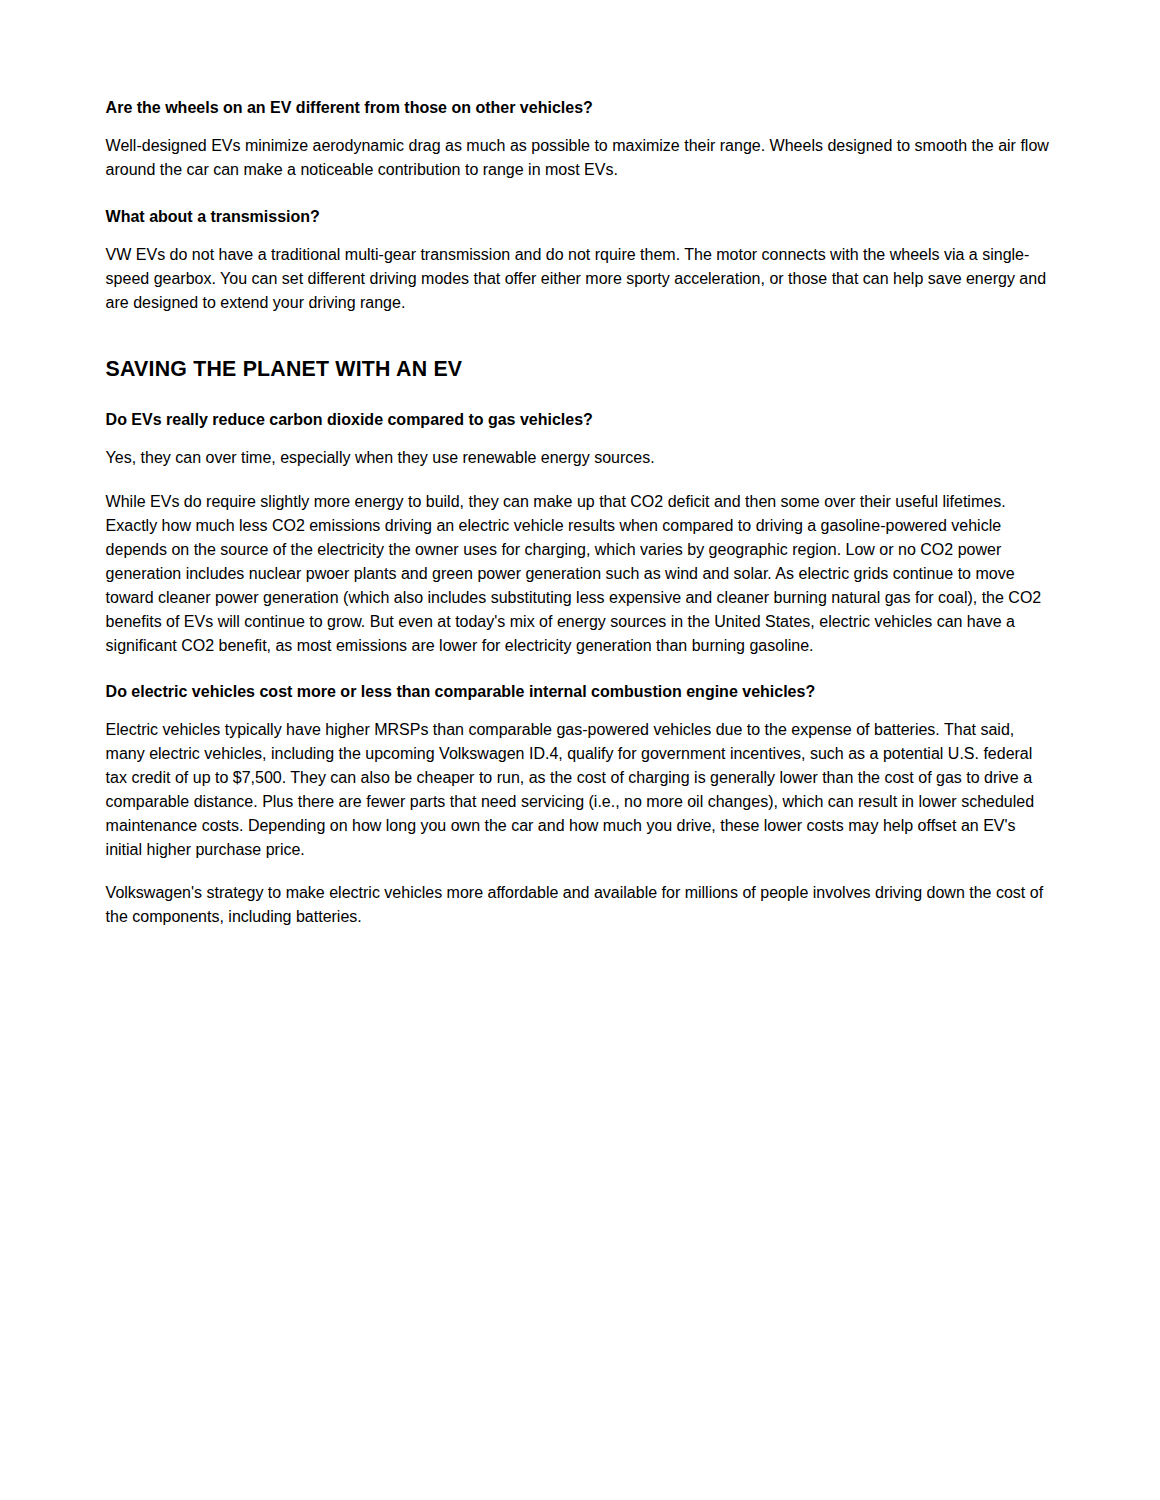Are the wheels on an EV different from those on other vehicles?
Well-designed EVs minimize aerodynamic drag as much as possible to maximize their range. Wheels designed to smooth the air flow around the car can make a noticeable contribution to range in most EVs.
What about a transmission?
VW EVs do not have a traditional multi-gear transmission and do not rquire them. The motor connects with the wheels via a single-speed gearbox. You can set different driving modes that offer either more sporty acceleration, or those that can help save energy and are designed to extend your driving range.
SAVING THE PLANET WITH AN EV
Do EVs really reduce carbon dioxide compared to gas vehicles?
Yes, they can over time, especially when they use renewable energy sources.
While EVs do require slightly more energy to build, they can make up that CO2 deficit and then some over their useful lifetimes. Exactly how much less CO2 emissions driving an electric vehicle results when compared to driving a gasoline-powered vehicle depends on the source of the electricity the owner uses for charging, which varies by geographic region. Low or no CO2 power generation includes nuclear pwoer plants and green power generation such as wind and solar. As electric grids continue to move toward cleaner power generation (which also includes substituting less expensive and cleaner burning natural gas for coal), the CO2 benefits of EVs will continue to grow. But even at today's mix of energy sources in the United States, electric vehicles can have a significant CO2 benefit, as most emissions are lower for electricity generation than burning gasoline.
Do electric vehicles cost more or less than comparable internal combustion engine vehicles?
Electric vehicles typically have higher MRSPs than comparable gas-powered vehicles due to the expense of batteries. That said, many electric vehicles, including the upcoming Volkswagen ID.4, qualify for government incentives, such as a potential U.S. federal tax credit of up to $7,500. They can also be cheaper to run, as the cost of charging is generally lower than the cost of gas to drive a comparable distance. Plus there are fewer parts that need servicing (i.e., no more oil changes), which can result in lower scheduled maintenance costs. Depending on how long you own the car and how much you drive, these lower costs may help offset an EV's initial higher purchase price.
Volkswagen's strategy to make electric vehicles more affordable and available for millions of people involves driving down the cost of the components, including batteries.